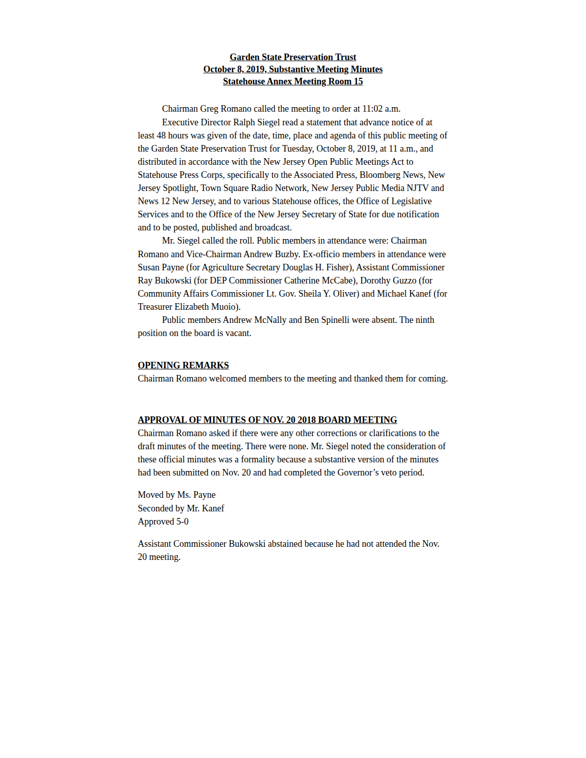Garden State Preservation Trust October 8, 2019, Substantive Meeting Minutes Statehouse Annex Meeting Room 15
Chairman Greg Romano called the meeting to order at 11:02 a.m.
Executive Director Ralph Siegel read a statement that advance notice of at least 48 hours was given of the date, time, place and agenda of this public meeting of the Garden State Preservation Trust for Tuesday, October 8, 2019, at 11 a.m., and distributed in accordance with the New Jersey Open Public Meetings Act to Statehouse Press Corps, specifically to the Associated Press, Bloomberg News, New Jersey Spotlight, Town Square Radio Network, New Jersey Public Media NJTV and News 12 New Jersey, and to various Statehouse offices, the Office of Legislative Services and to the Office of the New Jersey Secretary of State for due notification and to be posted, published and broadcast.
Mr. Siegel called the roll. Public members in attendance were: Chairman Romano and Vice-Chairman Andrew Buzby. Ex-officio members in attendance were Susan Payne (for Agriculture Secretary Douglas H. Fisher), Assistant Commissioner Ray Bukowski (for DEP Commissioner Catherine McCabe), Dorothy Guzzo (for Community Affairs Commissioner Lt. Gov. Sheila Y. Oliver) and Michael Kanef (for Treasurer Elizabeth Muoio).
Public members Andrew McNally and Ben Spinelli were absent. The ninth position on the board is vacant.
Opening Remarks
Chairman Romano welcomed members to the meeting and thanked them for coming.
Approval of Minutes of Nov. 20 2018 Board Meeting
Chairman Romano asked if there were any other corrections or clarifications to the draft minutes of the meeting. There were none. Mr. Siegel noted the consideration of these official minutes was a formality because a substantive version of the minutes had been submitted on Nov. 20 and had completed the Governor’s veto period.
Moved by Ms. Payne
Seconded by Mr. Kanef
Approved 5-0
Assistant Commissioner Bukowski abstained because he had not attended the Nov. 20 meeting.